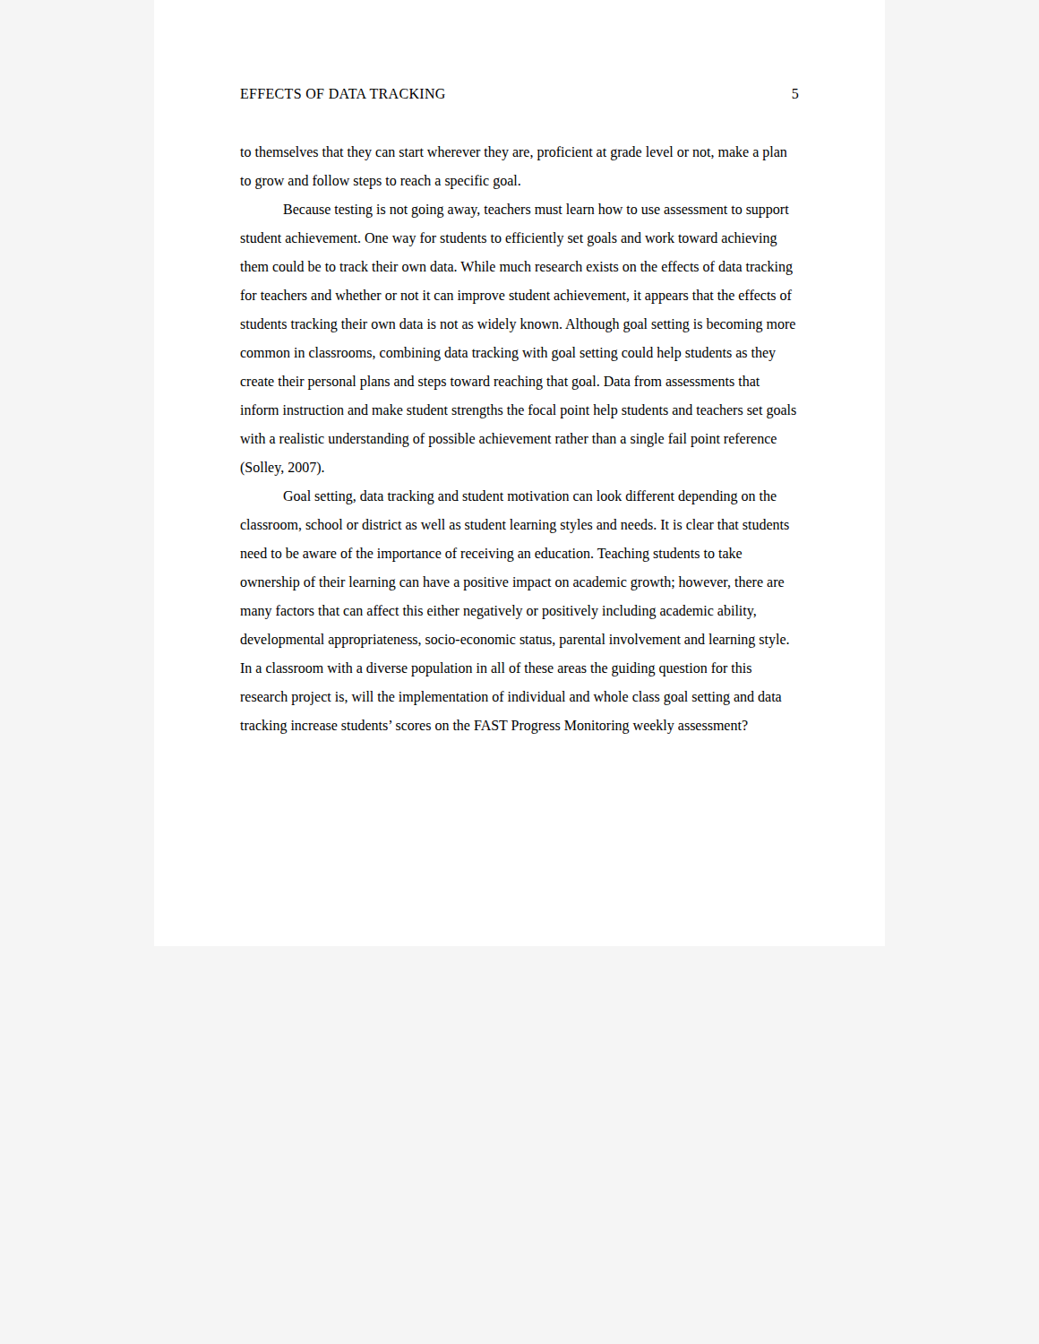Effects of Data Tracking 5
to themselves that they can start wherever they are, proficient at grade level or not, make a plan to grow and follow steps to reach a specific goal.
Because testing is not going away, teachers must learn how to use assessment to support student achievement. One way for students to efficiently set goals and work toward achieving them could be to track their own data. While much research exists on the effects of data tracking for teachers and whether or not it can improve student achievement, it appears that the effects of students tracking their own data is not as widely known. Although goal setting is becoming more common in classrooms, combining data tracking with goal setting could help students as they create their personal plans and steps toward reaching that goal. Data from assessments that inform instruction and make student strengths the focal point help students and teachers set goals with a realistic understanding of possible achievement rather than a single fail point reference (Solley, 2007).
Goal setting, data tracking and student motivation can look different depending on the classroom, school or district as well as student learning styles and needs. It is clear that students need to be aware of the importance of receiving an education. Teaching students to take ownership of their learning can have a positive impact on academic growth; however, there are many factors that can affect this either negatively or positively including academic ability, developmental appropriateness, socio-economic status, parental involvement and learning style. In a classroom with a diverse population in all of these areas the guiding question for this research project is, will the implementation of individual and whole class goal setting and data tracking increase students’ scores on the FAST Progress Monitoring weekly assessment?